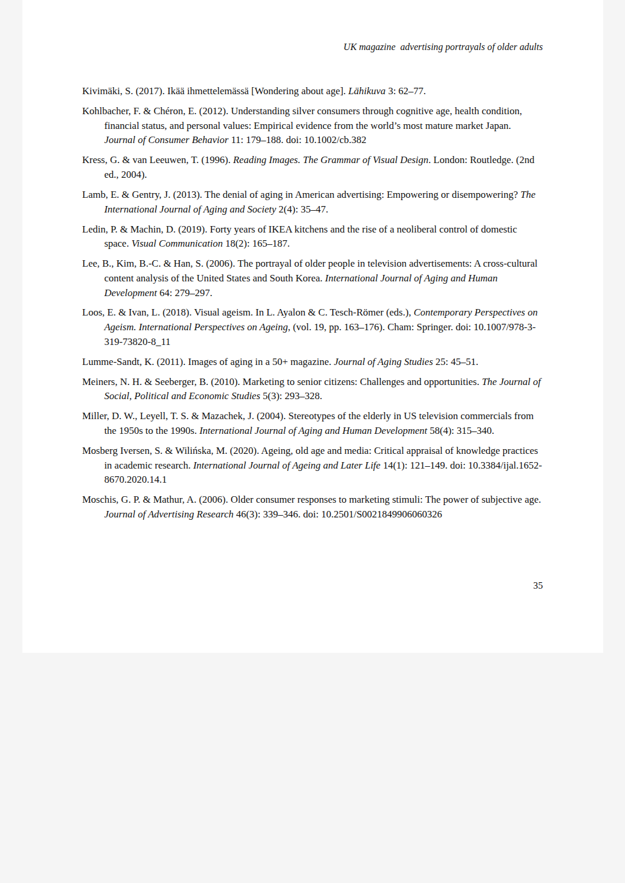UK magazine advertising portrayals of older adults
Kivimäki, S. (2017). Ikää ihmettelemässä [Wondering about age]. Lähikuva 3: 62–77.
Kohlbacher, F. & Chéron, E. (2012). Understanding silver consumers through cognitive age, health condition, financial status, and personal values: Empirical evidence from the world’s most mature market Japan. Journal of Consumer Behavior 11: 179–188. doi: 10.1002/cb.382
Kress, G. & van Leeuwen, T. (1996). Reading Images. The Grammar of Visual Design. London: Routledge. (2nd ed., 2004).
Lamb, E. & Gentry, J. (2013). The denial of aging in American advertising: Empowering or disempowering? The International Journal of Aging and Society 2(4): 35–47.
Ledin, P. & Machin, D. (2019). Forty years of IKEA kitchens and the rise of a neoliberal control of domestic space. Visual Communication 18(2): 165–187.
Lee, B., Kim, B.-C. & Han, S. (2006). The portrayal of older people in television advertisements: A cross-cultural content analysis of the United States and South Korea. International Journal of Aging and Human Development 64: 279–297.
Loos, E. & Ivan, L. (2018). Visual ageism. In L. Ayalon & C. Tesch-Römer (eds.), Contemporary Perspectives on Ageism. International Perspectives on Ageing, (vol. 19, pp. 163–176). Cham: Springer. doi: 10.1007/978-3-319-73820-8_11
Lumme-Sandt, K. (2011). Images of aging in a 50+ magazine. Journal of Aging Studies 25: 45–51.
Meiners, N. H. & Seeberger, B. (2010). Marketing to senior citizens: Challenges and opportunities. The Journal of Social, Political and Economic Studies 5(3): 293–328.
Miller, D. W., Leyell, T. S. & Mazachek, J. (2004). Stereotypes of the elderly in US television commercials from the 1950s to the 1990s. International Journal of Aging and Human Development 58(4): 315–340.
Mosberg Iversen, S. & Wilińska, M. (2020). Ageing, old age and media: Critical appraisal of knowledge practices in academic research. International Journal of Ageing and Later Life 14(1): 121–149. doi: 10.3384/ijal.1652-8670.2020.14.1
Moschis, G. P. & Mathur, A. (2006). Older consumer responses to marketing stimuli: The power of subjective age. Journal of Advertising Research 46(3): 339–346. doi: 10.2501/S0021849906060326
35